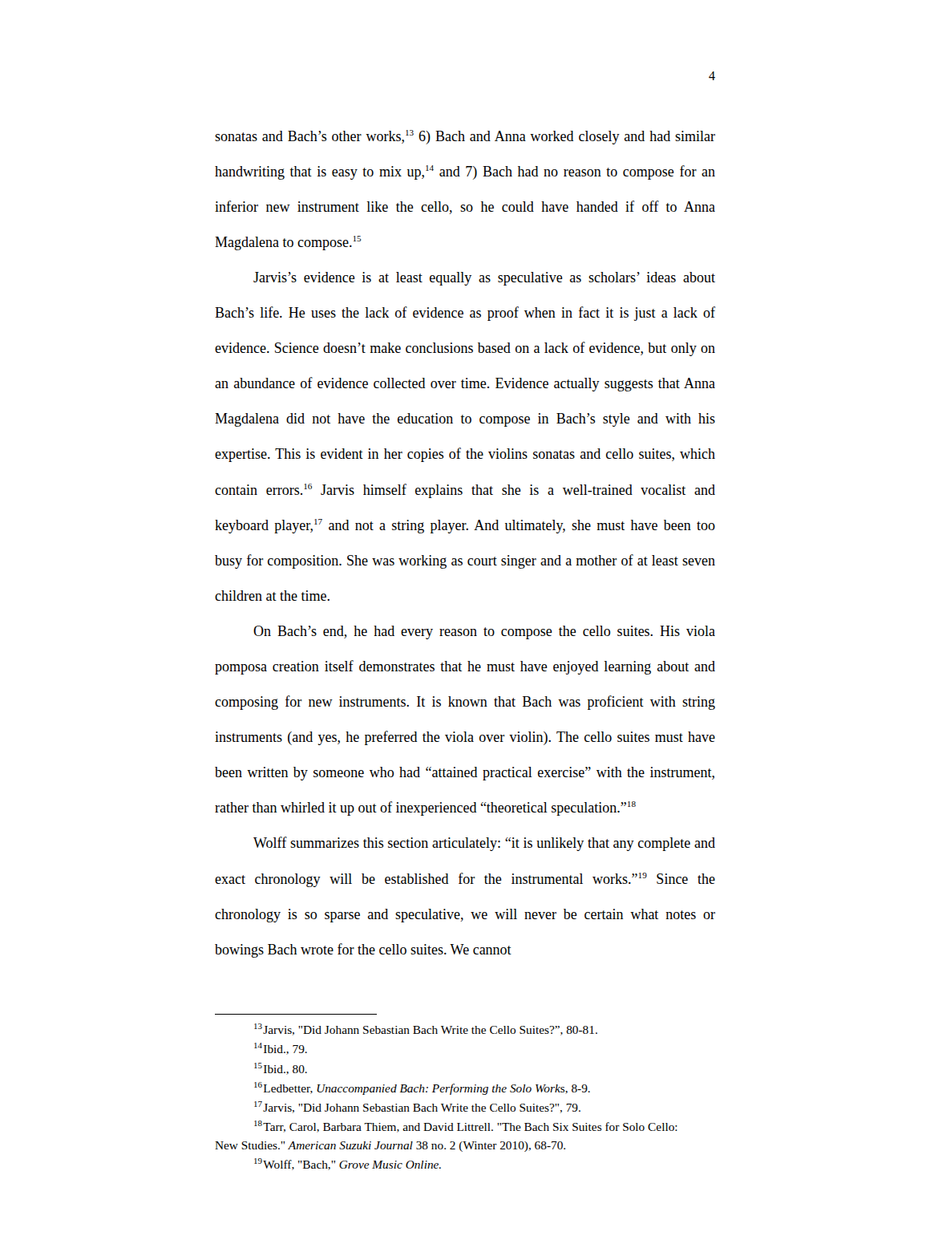4
sonatas and Bach’s other works,13 6) Bach and Anna worked closely and had similar handwriting that is easy to mix up,14 and 7) Bach had no reason to compose for an inferior new instrument like the cello, so he could have handed if off to Anna Magdalena to compose.15
Jarvis’s evidence is at least equally as speculative as scholars’ ideas about Bach’s life. He uses the lack of evidence as proof when in fact it is just a lack of evidence. Science doesn’t make conclusions based on a lack of evidence, but only on an abundance of evidence collected over time. Evidence actually suggests that Anna Magdalena did not have the education to compose in Bach’s style and with his expertise. This is evident in her copies of the violins sonatas and cello suites, which contain errors.16 Jarvis himself explains that she is a well-trained vocalist and keyboard player,17 and not a string player. And ultimately, she must have been too busy for composition. She was working as court singer and a mother of at least seven children at the time.
On Bach’s end, he had every reason to compose the cello suites. His viola pomposa creation itself demonstrates that he must have enjoyed learning about and composing for new instruments. It is known that Bach was proficient with string instruments (and yes, he preferred the viola over violin). The cello suites must have been written by someone who had “attained practical exercise” with the instrument, rather than whirled it up out of inexperienced “theoretical speculation.”18
Wolff summarizes this section articulately: “it is unlikely that any complete and exact chronology will be established for the instrumental works.”19 Since the chronology is so sparse and speculative, we will never be certain what notes or bowings Bach wrote for the cello suites. We cannot
13 Jarvis, "Did Johann Sebastian Bach Write the Cello Suites?”, 80-81.
14 Ibid., 79.
15 Ibid., 80.
16 Ledbetter, Unaccompanied Bach: Performing the Solo Works, 8-9.
17 Jarvis, "Did Johann Sebastian Bach Write the Cello Suites?", 79.
18 Tarr, Carol, Barbara Thiem, and David Littrell. "The Bach Six Suites for Solo Cello:
New Studies." American Suzuki Journal 38 no. 2 (Winter 2010), 68-70.
19 Wolff, "Bach," Grove Music Online.